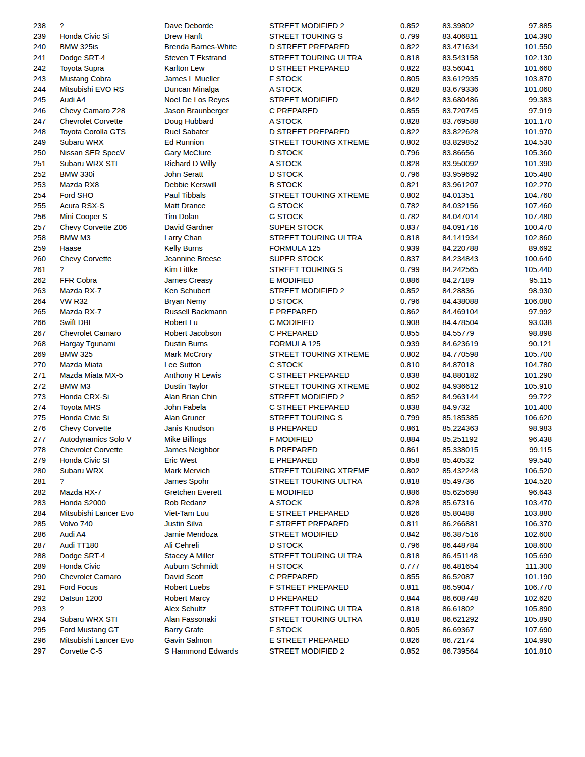| 238 | ? | Dave Deborde | STREET MODIFIED 2 | 0.852 | 83.39802 | 97.885 |
| 239 | Honda Civic Si | Drew Hanft | STREET TOURING S | 0.799 | 83.406811 | 104.390 |
| 240 | BMW 325is | Brenda Barnes-White | D STREET PREPARED | 0.822 | 83.471634 | 101.550 |
| 241 | Dodge SRT-4 | Steven T Ekstrand | STREET TOURING ULTRA | 0.818 | 83.543158 | 102.130 |
| 242 | Toyota Supra | Karlton Lew | D STREET PREPARED | 0.822 | 83.56041 | 101.660 |
| 243 | Mustang Cobra | James L Mueller | F STOCK | 0.805 | 83.612935 | 103.870 |
| 244 | Mitsubishi EVO RS | Duncan Minalga | A STOCK | 0.828 | 83.679336 | 101.060 |
| 245 | Audi A4 | Noel De Los Reyes | STREET MODIFIED | 0.842 | 83.680486 | 99.383 |
| 246 | Chevy Camaro Z28 | Jason Braunberger | C PREPARED | 0.855 | 83.720745 | 97.919 |
| 247 | Chevrolet Corvette | Doug Hubbard | A STOCK | 0.828 | 83.769588 | 101.170 |
| 248 | Toyota Corolla GTS | Ruel Sabater | D STREET PREPARED | 0.822 | 83.822628 | 101.970 |
| 249 | Subaru WRX | Ed Runnion | STREET TOURING XTREME | 0.802 | 83.829852 | 104.530 |
| 250 | Nissan SER SpecV | Gary McClure | D STOCK | 0.796 | 83.86656 | 105.360 |
| 251 | Subaru WRX STI | Richard D Willy | A STOCK | 0.828 | 83.950092 | 101.390 |
| 252 | BMW 330i | John Seratt | D STOCK | 0.796 | 83.959692 | 105.480 |
| 253 | Mazda RX8 | Debbie Kerswill | B STOCK | 0.821 | 83.961207 | 102.270 |
| 254 | Ford SHO | Paul Tibbals | STREET TOURING XTREME | 0.802 | 84.01351 | 104.760 |
| 255 | Acura RSX-S | Matt Drance | G STOCK | 0.782 | 84.032156 | 107.460 |
| 256 | Mini Cooper S | Tim Dolan | G STOCK | 0.782 | 84.047014 | 107.480 |
| 257 | Chevy Corvette Z06 | David Gardner | SUPER STOCK | 0.837 | 84.091716 | 100.470 |
| 258 | BMW M3 | Larry Chan | STREET TOURING ULTRA | 0.818 | 84.141934 | 102.860 |
| 259 | Haase | Kelly Burns | FORMULA 125 | 0.939 | 84.220788 | 89.692 |
| 260 | Chevy Corvette | Jeannine Breese | SUPER STOCK | 0.837 | 84.234843 | 100.640 |
| 261 | ? | Kim Littke | STREET TOURING S | 0.799 | 84.242565 | 105.440 |
| 262 | FFR Cobra | James Creasy | E MODIFIED | 0.886 | 84.27189 | 95.115 |
| 263 | Mazda RX-7 | Ken Schubert | STREET MODIFIED 2 | 0.852 | 84.28836 | 98.930 |
| 264 | VW R32 | Bryan Nemy | D STOCK | 0.796 | 84.438088 | 106.080 |
| 265 | Mazda RX-7 | Russell Backmann | F PREPARED | 0.862 | 84.469104 | 97.992 |
| 266 | Swift DBI | Robert Lu | C MODIFIED | 0.908 | 84.478504 | 93.038 |
| 267 | Chevrolet Camaro | Robert Jacobson | C PREPARED | 0.855 | 84.55779 | 98.898 |
| 268 | Hargay Tgunami | Dustin Burns | FORMULA 125 | 0.939 | 84.623619 | 90.121 |
| 269 | BMW 325 | Mark McCrory | STREET TOURING XTREME | 0.802 | 84.770598 | 105.700 |
| 270 | Mazda Miata | Lee Sutton | C STOCK | 0.810 | 84.87018 | 104.780 |
| 271 | Mazda Miata MX-5 | Anthony R Lewis | C STREET PREPARED | 0.838 | 84.880182 | 101.290 |
| 272 | BMW M3 | Dustin Taylor | STREET TOURING XTREME | 0.802 | 84.936612 | 105.910 |
| 273 | Honda CRX-Si | Alan Brian Chin | STREET MODIFIED 2 | 0.852 | 84.963144 | 99.722 |
| 274 | Toyota MRS | John Fabela | C STREET PREPARED | 0.838 | 84.9732 | 101.400 |
| 275 | Honda Civic Si | Alan Gruner | STREET TOURING S | 0.799 | 85.185385 | 106.620 |
| 276 | Chevy Corvette | Janis Knudson | B PREPARED | 0.861 | 85.224363 | 98.983 |
| 277 | Autodynamics Solo V | Mike Billings | F MODIFIED | 0.884 | 85.251192 | 96.438 |
| 278 | Chevrolet Corvette | James Neighbor | B PREPARED | 0.861 | 85.338015 | 99.115 |
| 279 | Honda Civic SI | Eric West | E PREPARED | 0.858 | 85.40532 | 99.540 |
| 280 | Subaru WRX | Mark Mervich | STREET TOURING XTREME | 0.802 | 85.432248 | 106.520 |
| 281 | ? | James Spohr | STREET TOURING ULTRA | 0.818 | 85.49736 | 104.520 |
| 282 | Mazda RX-7 | Gretchen Everett | E MODIFIED | 0.886 | 85.625698 | 96.643 |
| 283 | Honda S2000 | Rob Redanz | A STOCK | 0.828 | 85.67316 | 103.470 |
| 284 | Mitsubishi Lancer Evo | Viet-Tam Luu | E STREET PREPARED | 0.826 | 85.80488 | 103.880 |
| 285 | Volvo 740 | Justin Silva | F STREET PREPARED | 0.811 | 86.266881 | 106.370 |
| 286 | Audi A4 | Jamie Mendoza | STREET MODIFIED | 0.842 | 86.387516 | 102.600 |
| 287 | Audi TT180 | Ali Cehreli | D STOCK | 0.796 | 86.448784 | 108.600 |
| 288 | Dodge SRT-4 | Stacey A Miller | STREET TOURING ULTRA | 0.818 | 86.451148 | 105.690 |
| 289 | Honda Civic | Auburn Schmidt | H STOCK | 0.777 | 86.481654 | 111.300 |
| 290 | Chevrolet Camaro | David Scott | C PREPARED | 0.855 | 86.52087 | 101.190 |
| 291 | Ford Focus | Robert Luebs | F STREET PREPARED | 0.811 | 86.59047 | 106.770 |
| 292 | Datsun 1200 | Robert Marcy | D PREPARED | 0.844 | 86.608748 | 102.620 |
| 293 | ? | Alex Schultz | STREET TOURING ULTRA | 0.818 | 86.61802 | 105.890 |
| 294 | Subaru WRX STI | Alan Fassonaki | STREET TOURING ULTRA | 0.818 | 86.621292 | 105.890 |
| 295 | Ford Mustang GT | Barry Grafe | F STOCK | 0.805 | 86.69367 | 107.690 |
| 296 | Mitsubishi Lancer Evo | Gavin Salmon | E STREET PREPARED | 0.826 | 86.72174 | 104.990 |
| 297 | Corvette C-5 | S Hammond Edwards | STREET MODIFIED 2 | 0.852 | 86.739564 | 101.810 |